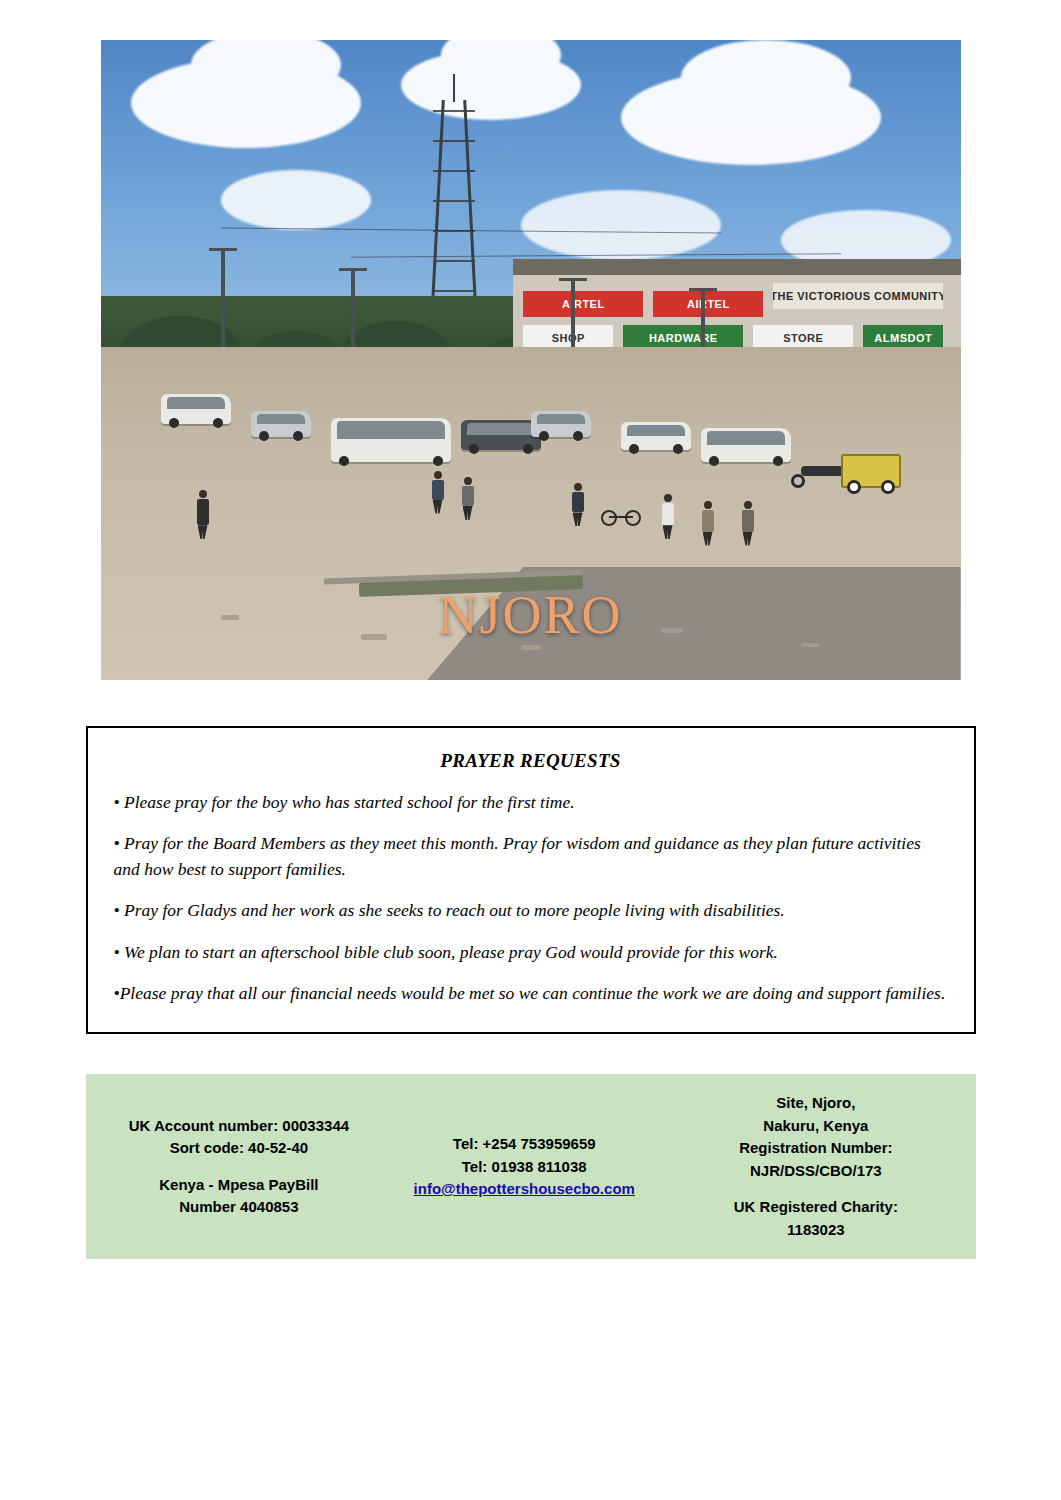Airtel
Airtel
The Victorious Community
Shop
Hardware
Store
Almsdot
NJORO
PRAYER REQUESTS
• Please pray for the boy who has started school for the first time.
• Pray for the Board Members as they meet this month. Pray for wisdom and guidance as they plan future activities and how best to support families.
• Pray for Gladys and her work as she seeks to reach out to more people living with disabilities.
• We plan to start an afterschool bible club soon, please pray God would provide for this work.
•Please pray that all our financial needs would be met so we can continue the work we are doing and support families.
UK Account number: 00033344
Sort code: 40-52-40
Kenya - Mpesa PayBill
Number 4040853
Tel: +254 753959659
Tel: 01938 811038
info@thepottershousecbo.com
Site, Njoro,
Nakuru, Kenya
Registration Number:
NJR/DSS/CBO/173
UK Registered Charity:
1183023